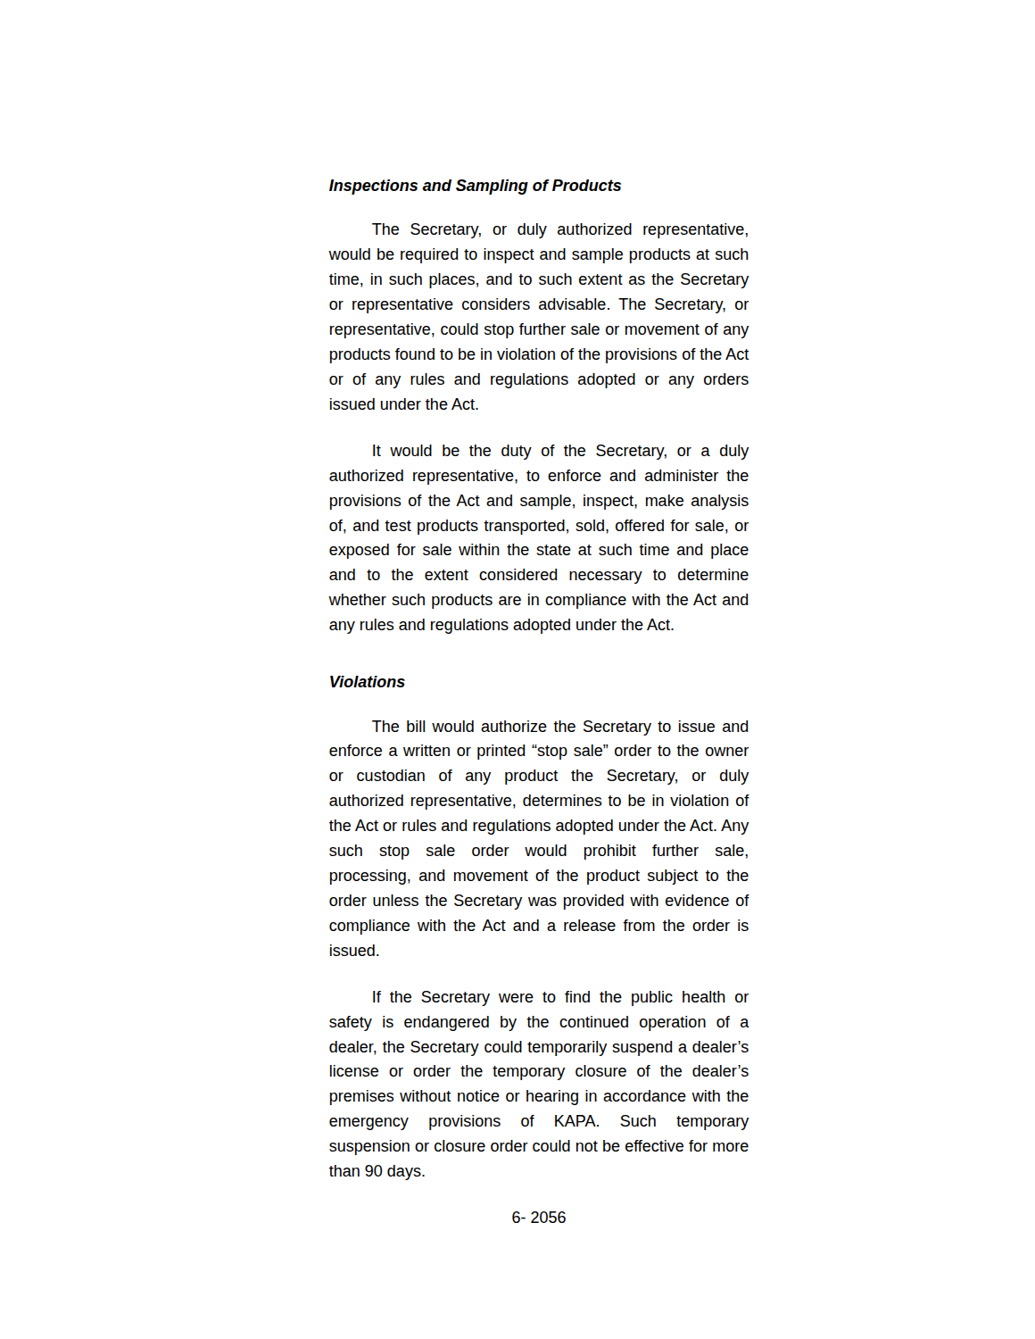Inspections and Sampling of Products
The Secretary, or duly authorized representative, would be required to inspect and sample products at such time, in such places, and to such extent as the Secretary or representative considers advisable. The Secretary, or representative, could stop further sale or movement of any products found to be in violation of the provisions of the Act or of any rules and regulations adopted or any orders issued under the Act.
It would be the duty of the Secretary, or a duly authorized representative, to enforce and administer the provisions of the Act and sample, inspect, make analysis of, and test products transported, sold, offered for sale, or exposed for sale within the state at such time and place and to the extent considered necessary to determine whether such products are in compliance with the Act and any rules and regulations adopted under the Act.
Violations
The bill would authorize the Secretary to issue and enforce a written or printed “stop sale” order to the owner or custodian of any product the Secretary, or duly authorized representative, determines to be in violation of the Act or rules and regulations adopted under the Act. Any such stop sale order would prohibit further sale, processing, and movement of the product subject to the order unless the Secretary was provided with evidence of compliance with the Act and a release from the order is issued.
If the Secretary were to find the public health or safety is endangered by the continued operation of a dealer, the Secretary could temporarily suspend a dealer’s license or order the temporary closure of the dealer’s premises without notice or hearing in accordance with the emergency provisions of KAPA. Such temporary suspension or closure order could not be effective for more than 90 days.
6- 2056